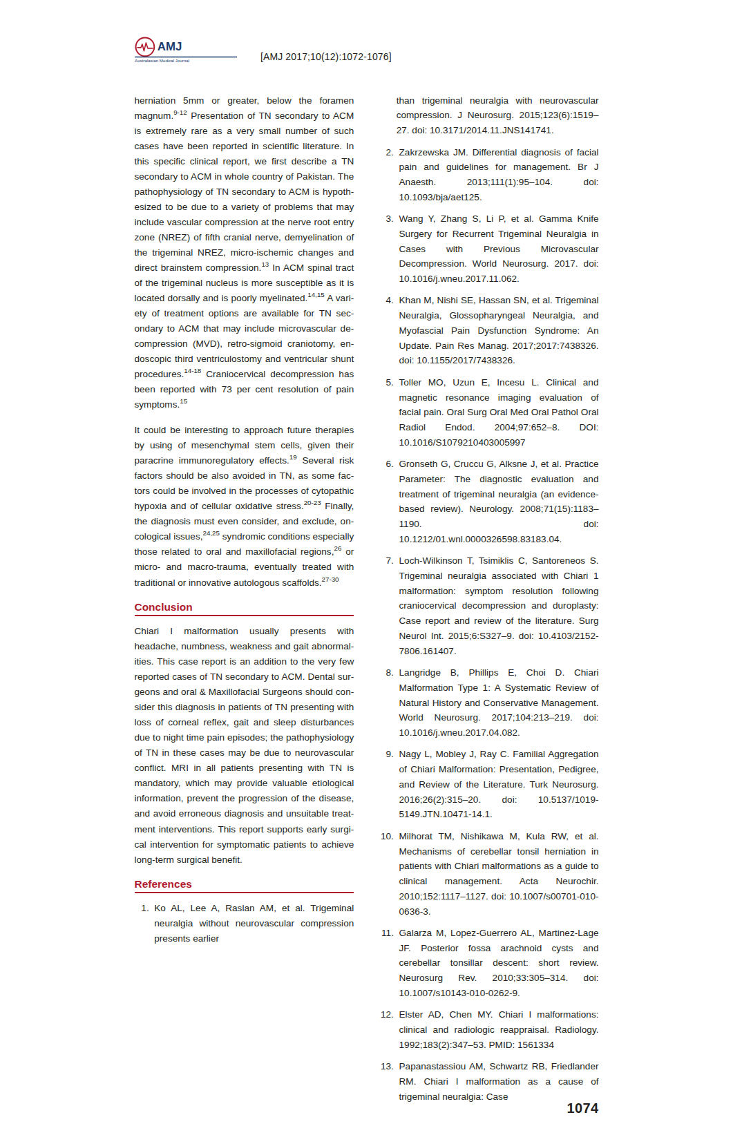AMJ Australasian Medical Journal
[AMJ 2017;10(12):1072-1076]
herniation 5mm or greater, below the foramen magnum.9-12 Presentation of TN secondary to ACM is extremely rare as a very small number of such cases have been reported in scientific literature. In this specific clinical report, we first describe a TN secondary to ACM in whole country of Pakistan. The pathophysiology of TN secondary to ACM is hypothesized to be due to a variety of problems that may include vascular compression at the nerve root entry zone (NREZ) of fifth cranial nerve, demyelination of the trigeminal NREZ, micro-ischemic changes and direct brainstem compression.13 In ACM spinal tract of the trigeminal nucleus is more susceptible as it is located dorsally and is poorly myelinated.14,15 A variety of treatment options are available for TN secondary to ACM that may include microvascular decompression (MVD), retro-sigmoid craniotomy, endoscopic third ventriculostomy and ventricular shunt procedures.14-18 Craniocervical decompression has been reported with 73 per cent resolution of pain symptoms.15
It could be interesting to approach future therapies by using of mesenchymal stem cells, given their paracrine immunoregulatory effects.19 Several risk factors should be also avoided in TN, as some factors could be involved in the processes of cytopathic hypoxia and of cellular oxidative stress.20-23 Finally, the diagnosis must even consider, and exclude, oncological issues,24,25 syndromic conditions especially those related to oral and maxillofacial regions,26 or micro- and macro-trauma, eventually treated with traditional or innovative autologous scaffolds.27-30
Conclusion
Chiari I malformation usually presents with headache, numbness, weakness and gait abnormalities. This case report is an addition to the very few reported cases of TN secondary to ACM. Dental surgeons and oral & Maxillofacial Surgeons should consider this diagnosis in patients of TN presenting with loss of corneal reflex, gait and sleep disturbances due to night time pain episodes; the pathophysiology of TN in these cases may be due to neurovascular conflict. MRI in all patients presenting with TN is mandatory, which may provide valuable etiological information, prevent the progression of the disease, and avoid erroneous diagnosis and unsuitable treatment interventions. This report supports early surgical intervention for symptomatic patients to achieve long-term surgical benefit.
References
Ko AL, Lee A, Raslan AM, et al. Trigeminal neuralgia without neurovascular compression presents earlier
than trigeminal neuralgia with neurovascular compression. J Neurosurg. 2015;123(6):1519–27. doi: 10.3171/2014.11.JNS141741.
Zakrzewska JM. Differential diagnosis of facial pain and guidelines for management. Br J Anaesth. 2013;111(1):95–104. doi: 10.1093/bja/aet125.
Wang Y, Zhang S, Li P, et al. Gamma Knife Surgery for Recurrent Trigeminal Neuralgia in Cases with Previous Microvascular Decompression. World Neurosurg. 2017. doi: 10.1016/j.wneu.2017.11.062.
Khan M, Nishi SE, Hassan SN, et al. Trigeminal Neuralgia, Glossopharyngeal Neuralgia, and Myofascial Pain Dysfunction Syndrome: An Update. Pain Res Manag. 2017;2017:7438326. doi: 10.1155/2017/7438326.
Toller MO, Uzun E, Incesu L. Clinical and magnetic resonance imaging evaluation of facial pain. Oral Surg Oral Med Oral Pathol Oral Radiol Endod. 2004;97:652–8. DOI: 10.1016/S1079210403005997
Gronseth G, Cruccu G, Alksne J, et al. Practice Parameter: The diagnostic evaluation and treatment of trigeminal neuralgia (an evidence-based review). Neurology. 2008;71(15):1183–1190. doi: 10.1212/01.wnl.0000326598.83183.04.
Loch-Wilkinson T, Tsimiklis C, Santoreneos S. Trigeminal neuralgia associated with Chiari 1 malformation: symptom resolution following craniocervical decompression and duroplasty: Case report and review of the literature. Surg Neurol Int. 2015;6:S327–9. doi: 10.4103/2152-7806.161407.
Langridge B, Phillips E, Choi D. Chiari Malformation Type 1: A Systematic Review of Natural History and Conservative Management. World Neurosurg. 2017;104:213–219. doi: 10.1016/j.wneu.2017.04.082.
Nagy L, Mobley J, Ray C. Familial Aggregation of Chiari Malformation: Presentation, Pedigree, and Review of the Literature. Turk Neurosurg. 2016;26(2):315–20. doi: 10.5137/1019-5149.JTN.10471-14.1.
Milhorat TM, Nishikawa M, Kula RW, et al. Mechanisms of cerebellar tonsil herniation in patients with Chiari malformations as a guide to clinical management. Acta Neurochir. 2010;152:1117–1127. doi: 10.1007/s00701-010-0636-3.
Galarza M, Lopez-Guerrero AL, Martinez-Lage JF. Posterior fossa arachnoid cysts and cerebellar tonsillar descent: short review. Neurosurg Rev. 2010;33:305–314. doi: 10.1007/s10143-010-0262-9.
Elster AD, Chen MY. Chiari I malformations: clinical and radiologic reappraisal. Radiology. 1992;183(2):347–53. PMID: 1561334
Papanastassiou AM, Schwartz RB, Friedlander RM. Chiari I malformation as a cause of trigeminal neuralgia: Case
1074